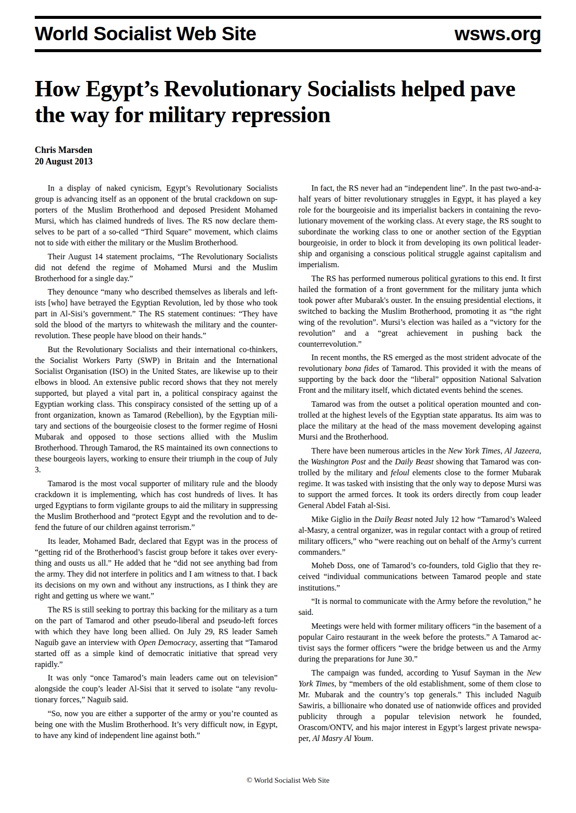World Socialist Web Site
wsws.org
How Egypt’s Revolutionary Socialists helped pave the way for military repression
Chris Marsden 20 August 2013
In a display of naked cynicism, Egypt’s Revolutionary Socialists group is advancing itself as an opponent of the brutal crackdown on supporters of the Muslim Brotherhood and deposed President Mohamed Mursi, which has claimed hundreds of lives. The RS now declare themselves to be part of a so-called “Third Square” movement, which claims not to side with either the military or the Muslim Brotherhood.
Their August 14 statement proclaims, “The Revolutionary Socialists did not defend the regime of Mohamed Mursi and the Muslim Brotherhood for a single day.”
They denounce “many who described themselves as liberals and leftists [who] have betrayed the Egyptian Revolution, led by those who took part in Al-Sisi’s government.” The RS statement continues: “They have sold the blood of the martyrs to whitewash the military and the counter-revolution. These people have blood on their hands.”
But the Revolutionary Socialists and their international co-thinkers, the Socialist Workers Party (SWP) in Britain and the International Socialist Organisation (ISO) in the United States, are likewise up to their elbows in blood. An extensive public record shows that they not merely supported, but played a vital part in, a political conspiracy against the Egyptian working class. This conspiracy consisted of the setting up of a front organization, known as Tamarod (Rebellion), by the Egyptian military and sections of the bourgeoisie closest to the former regime of Hosni Mubarak and opposed to those sections allied with the Muslim Brotherhood. Through Tamarod, the RS maintained its own connections to these bourgeois layers, working to ensure their triumph in the coup of July 3.
Tamarod is the most vocal supporter of military rule and the bloody crackdown it is implementing, which has cost hundreds of lives. It has urged Egyptians to form vigilante groups to aid the military in suppressing the Muslim Brotherhood and “protect Egypt and the revolution and to defend the future of our children against terrorism.”
Its leader, Mohamed Badr, declared that Egypt was in the process of “getting rid of the Brotherhood’s fascist group before it takes over everything and ousts us all.” He added that he “did not see anything bad from the army. They did not interfere in politics and I am witness to that. I back its decisions on my own and without any instructions, as I think they are right and getting us where we want.”
The RS is still seeking to portray this backing for the military as a turn on the part of Tamarod and other pseudo-liberal and pseudo-left forces with which they have long been allied. On July 29, RS leader Sameh Naguib gave an interview with Open Democracy, asserting that “Tamarod started off as a simple kind of democratic initiative that spread very rapidly.”
It was only “once Tamarod’s main leaders came out on television” alongside the coup’s leader Al-Sisi that it served to isolate “any revolutionary forces,” Naguib said.
“So, now you are either a supporter of the army or you’re counted as being one with the Muslim Brotherhood. It’s very difficult now, in Egypt, to have any kind of independent line against both.”
In fact, the RS never had an “independent line”. In the past two-and-a-half years of bitter revolutionary struggles in Egypt, it has played a key role for the bourgeoisie and its imperialist backers in containing the revolutionary movement of the working class. At every stage, the RS sought to subordinate the working class to one or another section of the Egyptian bourgeoisie, in order to block it from developing its own political leadership and organising a conscious political struggle against capitalism and imperialism.
The RS has performed numerous political gyrations to this end. It first hailed the formation of a front government for the military junta which took power after Mubarak's ouster. In the ensuing presidential elections, it switched to backing the Muslim Brotherhood, promoting it as “the right wing of the revolution”. Mursi’s election was hailed as a “victory for the revolution” and a “great achievement in pushing back the counterrevolution.”
In recent months, the RS emerged as the most strident advocate of the revolutionary bona fides of Tamarod. This provided it with the means of supporting by the back door the “liberal” opposition National Salvation Front and the military itself, which dictated events behind the scenes.
Tamarod was from the outset a political operation mounted and controlled at the highest levels of the Egyptian state apparatus. Its aim was to place the military at the head of the mass movement developing against Mursi and the Brotherhood.
There have been numerous articles in the New York Times, Al Jazeera, the Washington Post and the Daily Beast showing that Tamarod was controlled by the military and feloul elements close to the former Mubarak regime. It was tasked with insisting that the only way to depose Mursi was to support the armed forces. It took its orders directly from coup leader General Abdel Fatah al-Sisi.
Mike Giglio in the Daily Beast noted July 12 how “Tamarod’s Waleed al-Masry, a central organizer, was in regular contact with a group of retired military officers,” who “were reaching out on behalf of the Army’s current commanders.”
Moheb Doss, one of Tamarod’s co-founders, told Giglio that they received “individual communications between Tamarod people and state institutions.”
“It is normal to communicate with the Army before the revolution,” he said.
Meetings were held with former military officers “in the basement of a popular Cairo restaurant in the week before the protests.” A Tamarod activist says the former officers “were the bridge between us and the Army during the preparations for June 30.”
The campaign was funded, according to Yusuf Sayman in the New York Times, by “members of the old establishment, some of them close to Mr. Mubarak and the country’s top generals.” This included Naguib Sawiris, a billionaire who donated use of nationwide offices and provided publicity through a popular television network he founded, Orascom/ONTV, and his major interest in Egypt’s largest private newspaper, Al Masry Al Youm.
© World Socialist Web Site